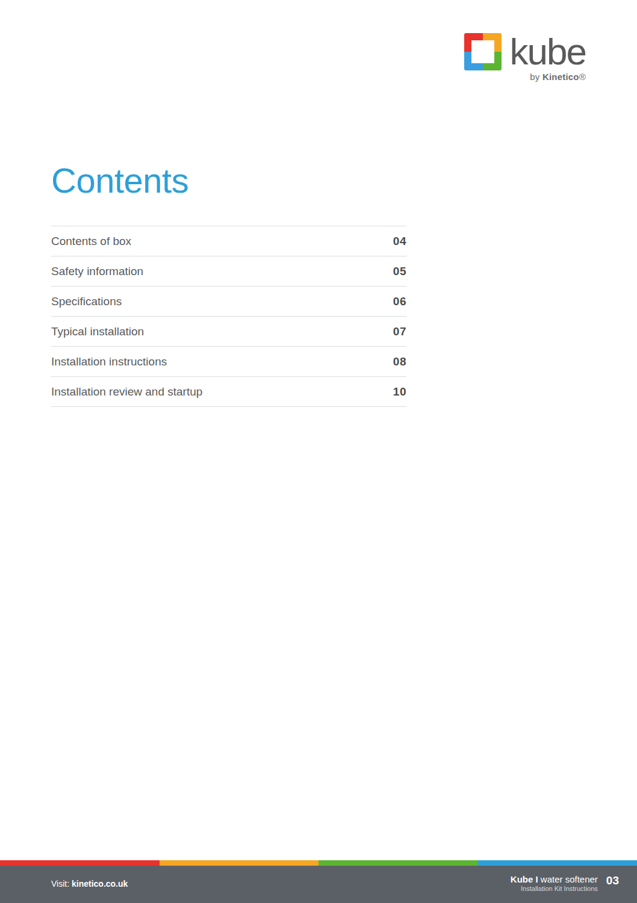kube
by Kinetico®
Contents
Contents of box 04
Safety information 05
Specifications 06
Typical installation 07
Installation instructions 08
Installation review and startup 10
Visit: kinetico.co.uk
Kube I water softener
Installation Kit Instructions
03